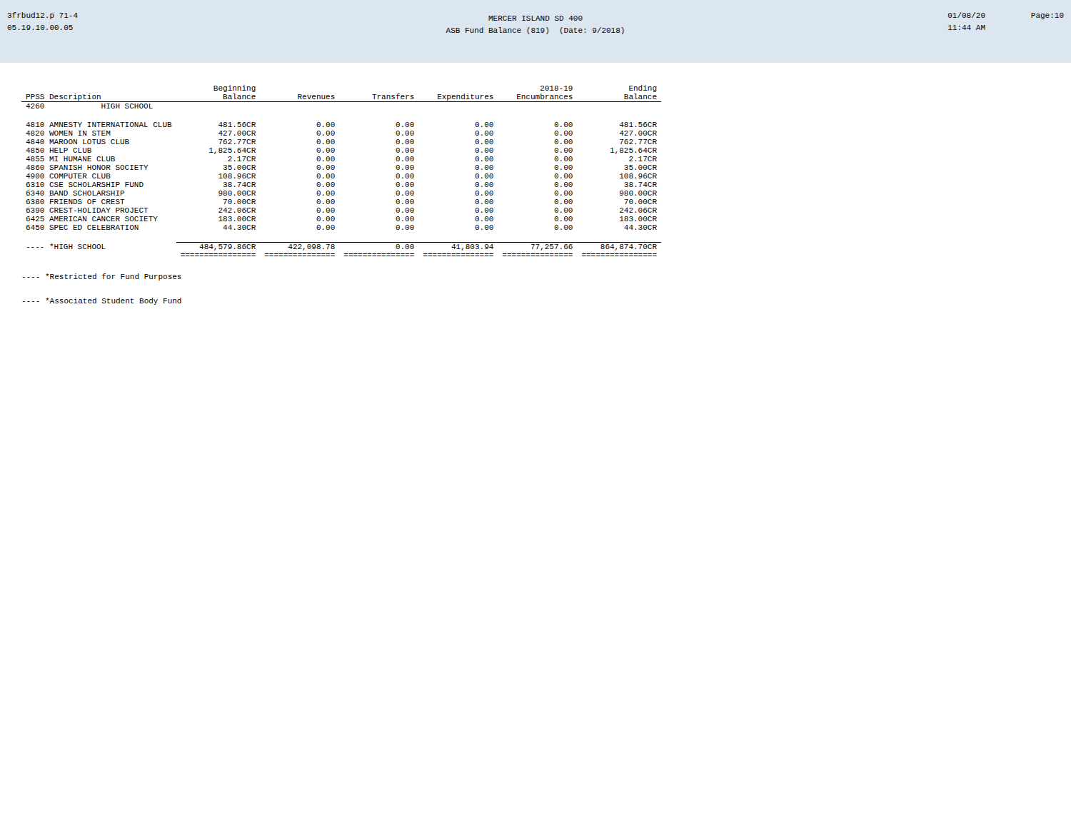3frbud12.p 71-4
05.19.10.00.05
MERCER ISLAND SD 400
ASB Fund Balance (819) (Date: 9/2018)
01/08/20
11:44 AM
Page:10
| | Beginning | | | | 2018-19 | Ending |
| --- | --- | --- | --- | --- | --- | --- |
| PPSS Description | Balance | Revenues | Transfers | Expenditures | Encumbrances | Balance |
| 4260 HIGH SCHOOL | | | | | | |
| 4810 AMNESTY INTERNATIONAL CLUB | 481.56CR | 0.00 | 0.00 | 0.00 | 0.00 | 481.56CR |
| 4820 WOMEN IN STEM | 427.00CR | 0.00 | 0.00 | 0.00 | 0.00 | 427.00CR |
| 4840 MAROON LOTUS CLUB | 762.77CR | 0.00 | 0.00 | 0.00 | 0.00 | 762.77CR |
| 4850 HELP CLUB | 1,825.64CR | 0.00 | 0.00 | 0.00 | 0.00 | 1,825.64CR |
| 4855 MI HUMANE CLUB | 2.17CR | 0.00 | 0.00 | 0.00 | 0.00 | 2.17CR |
| 4860 SPANISH HONOR SOCIETY | 35.00CR | 0.00 | 0.00 | 0.00 | 0.00 | 35.00CR |
| 4900 COMPUTER CLUB | 108.96CR | 0.00 | 0.00 | 0.00 | 0.00 | 108.96CR |
| 6310 CSE SCHOLARSHIP FUND | 38.74CR | 0.00 | 0.00 | 0.00 | 0.00 | 38.74CR |
| 6340 BAND SCHOLARSHIP | 980.00CR | 0.00 | 0.00 | 0.00 | 0.00 | 980.00CR |
| 6380 FRIENDS OF CREST | 70.00CR | 0.00 | 0.00 | 0.00 | 0.00 | 70.00CR |
| 6390 CREST-HOLIDAY PROJECT | 242.06CR | 0.00 | 0.00 | 0.00 | 0.00 | 242.06CR |
| 6425 AMERICAN CANCER SOCIETY | 183.00CR | 0.00 | 0.00 | 0.00 | 0.00 | 183.00CR |
| 6450 SPEC ED CELEBRATION | 44.30CR | 0.00 | 0.00 | 0.00 | 0.00 | 44.30CR |
| ---- *HIGH SCHOOL | 484,579.86CR | 422,098.78 | 0.00 | 41,803.94 | 77,257.66 | 864,874.70CR |
| | ================ | =============== | =============== | =============== | =============== | ================ |
---- *Restricted for Fund Purposes
---- *Associated Student Body Fund